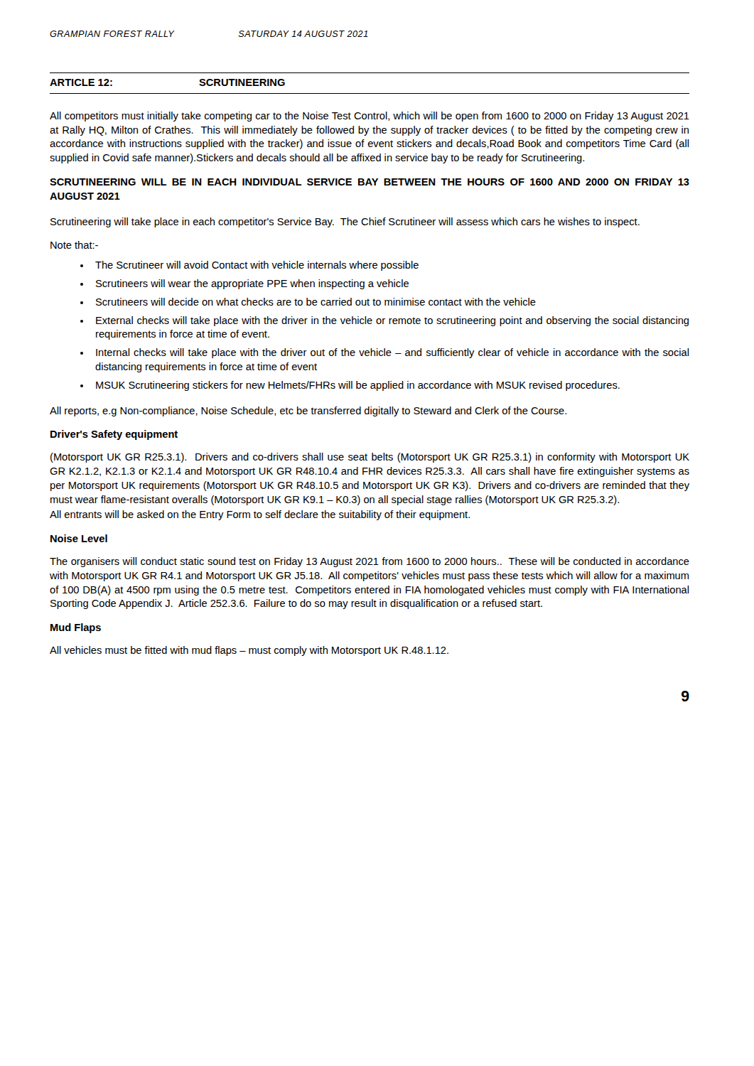GRAMPIAN FOREST RALLY SATURDAY 14 AUGUST 2021
| ARTICLE 12: | SCRUTINEERING |
All competitors must initially take competing car to the Noise Test Control, which will be open from 1600 to 2000 on Friday 13 August 2021 at Rally HQ, Milton of Crathes. This will immediately be followed by the supply of tracker devices ( to be fitted by the competing crew in accordance with instructions supplied with the tracker) and issue of event stickers and decals,Road Book and competitors Time Card (all supplied in Covid safe manner).Stickers and decals should all be affixed in service bay to be ready for Scrutineering.
SCRUTINEERING WILL BE IN EACH INDIVIDUAL SERVICE BAY BETWEEN THE HOURS OF 1600 AND 2000 ON FRIDAY 13 AUGUST 2021
Scrutineering will take place in each competitor's Service Bay. The Chief Scrutineer will assess which cars he wishes to inspect.
Note that:-
The Scrutineer will avoid Contact with vehicle internals where possible
Scrutineers will wear the appropriate PPE when inspecting a vehicle
Scrutineers will decide on what checks are to be carried out to minimise contact with the vehicle
External checks will take place with the driver in the vehicle or remote to scrutineering point and observing the social distancing requirements in force at time of event.
Internal checks will take place with the driver out of the vehicle – and sufficiently clear of vehicle in accordance with the social distancing requirements in force at time of event
MSUK Scrutineering stickers for new Helmets/FHRs will be applied in accordance with MSUK revised procedures.
All reports, e.g Non-compliance, Noise Schedule, etc be transferred digitally to Steward and Clerk of the Course.
Driver's Safety equipment
(Motorsport UK GR R25.3.1). Drivers and co-drivers shall use seat belts (Motorsport UK GR R25.3.1) in conformity with Motorsport UK GR K2.1.2, K2.1.3 or K2.1.4 and Motorsport UK GR R48.10.4 and FHR devices R25.3.3. All cars shall have fire extinguisher systems as per Motorsport UK requirements (Motorsport UK GR R48.10.5 and Motorsport UK GR K3). Drivers and co-drivers are reminded that they must wear flame-resistant overalls (Motorsport UK GR K9.1 – K0.3) on all special stage rallies (Motorsport UK GR R25.3.2).
All entrants will be asked on the Entry Form to self declare the suitability of their equipment.
Noise Level
The organisers will conduct static sound test on Friday 13 August 2021 from 1600 to 2000 hours.. These will be conducted in accordance with Motorsport UK GR R4.1 and Motorsport UK GR J5.18. All competitors' vehicles must pass these tests which will allow for a maximum of 100 DB(A) at 4500 rpm using the 0.5 metre test. Competitors entered in FIA homologated vehicles must comply with FIA International Sporting Code Appendix J. Article 252.3.6. Failure to do so may result in disqualification or a refused start.
Mud Flaps
All vehicles must be fitted with mud flaps – must comply with Motorsport UK R.48.1.12.
9